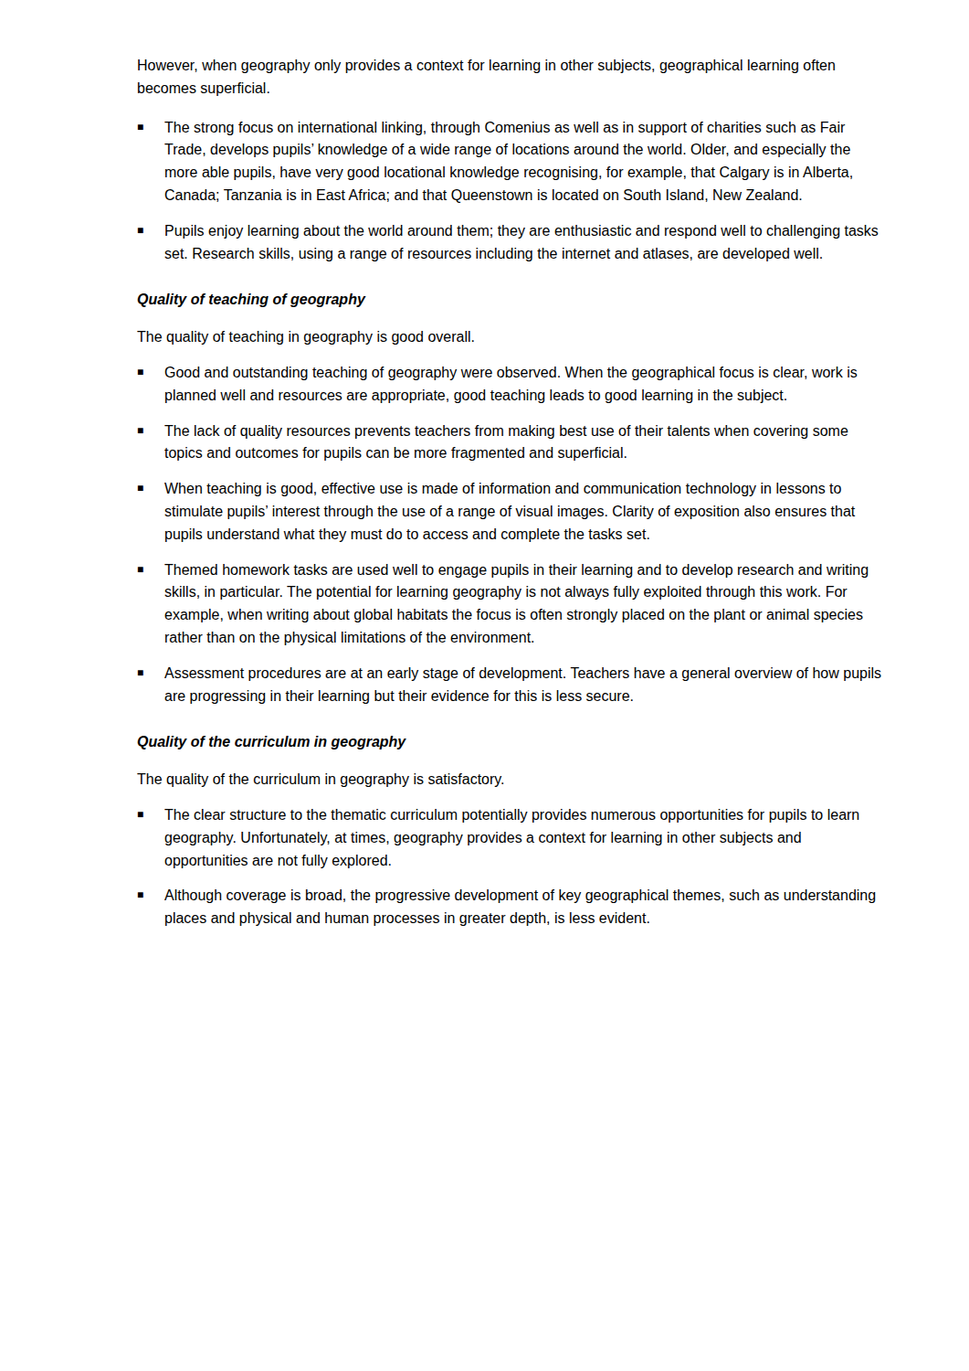However, when geography only provides a context for learning in other subjects, geographical learning often becomes superficial.
The strong focus on international linking, through Comenius as well as in support of charities such as Fair Trade, develops pupils’ knowledge of a wide range of locations around the world. Older, and especially the more able pupils, have very good locational knowledge recognising, for example, that Calgary is in Alberta, Canada; Tanzania is in East Africa; and that Queenstown is located on South Island, New Zealand.
Pupils enjoy learning about the world around them; they are enthusiastic and respond well to challenging tasks set. Research skills, using a range of resources including the internet and atlases, are developed well.
Quality of teaching of geography
The quality of teaching in geography is good overall.
Good and outstanding teaching of geography were observed. When the geographical focus is clear, work is planned well and resources are appropriate, good teaching leads to good learning in the subject.
The lack of quality resources prevents teachers from making best use of their talents when covering some topics and outcomes for pupils can be more fragmented and superficial.
When teaching is good, effective use is made of information and communication technology in lessons to stimulate pupils’ interest through the use of a range of visual images. Clarity of exposition also ensures that pupils understand what they must do to access and complete the tasks set.
Themed homework tasks are used well to engage pupils in their learning and to develop research and writing skills, in particular. The potential for learning geography is not always fully exploited through this work. For example, when writing about global habitats the focus is often strongly placed on the plant or animal species rather than on the physical limitations of the environment.
Assessment procedures are at an early stage of development. Teachers have a general overview of how pupils are progressing in their learning but their evidence for this is less secure.
Quality of the curriculum in geography
The quality of the curriculum in geography is satisfactory.
The clear structure to the thematic curriculum potentially provides numerous opportunities for pupils to learn geography. Unfortunately, at times, geography provides a context for learning in other subjects and opportunities are not fully explored.
Although coverage is broad, the progressive development of key geographical themes, such as understanding places and physical and human processes in greater depth, is less evident.